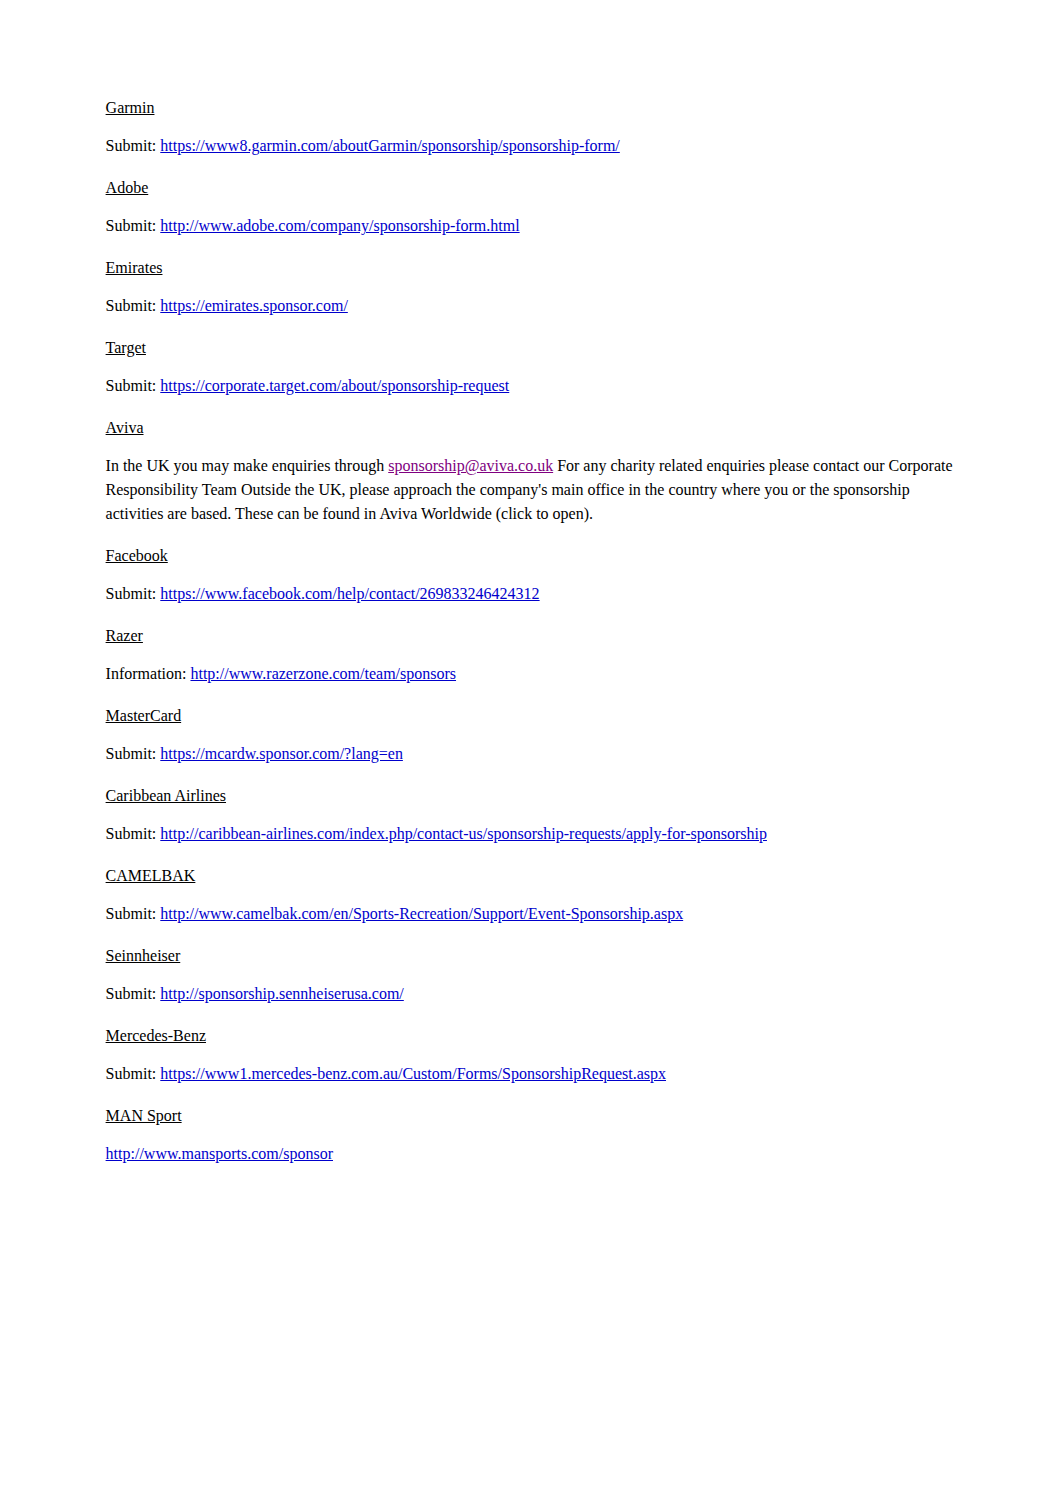Garmin
Submit: https://www8.garmin.com/aboutGarmin/sponsorship/sponsorship-form/
Adobe
Submit: http://www.adobe.com/company/sponsorship-form.html
Emirates
Submit: https://emirates.sponsor.com/
Target
Submit: https://corporate.target.com/about/sponsorship-request
Aviva
In the UK you may make enquiries through sponsorship@aviva.co.uk For any charity related enquiries please contact our Corporate Responsibility Team Outside the UK, please approach the company's main office in the country where you or the sponsorship activities are based. These can be found in Aviva Worldwide (click to open).
Facebook
Submit: https://www.facebook.com/help/contact/269833246424312
Razer
Information: http://www.razerzone.com/team/sponsors
MasterCard
Submit: https://mcardw.sponsor.com/?lang=en
Caribbean Airlines
Submit: http://caribbean-airlines.com/index.php/contact-us/sponsorship-requests/apply-for-sponsorship
CAMELBAK
Submit: http://www.camelbak.com/en/Sports-Recreation/Support/Event-Sponsorship.aspx
Seinnheiser
Submit: http://sponsorship.sennheiserusa.com/
Mercedes-Benz
Submit: https://www1.mercedes-benz.com.au/Custom/Forms/SponsorshipRequest.aspx
MAN Sport
http://www.mansports.com/sponsor